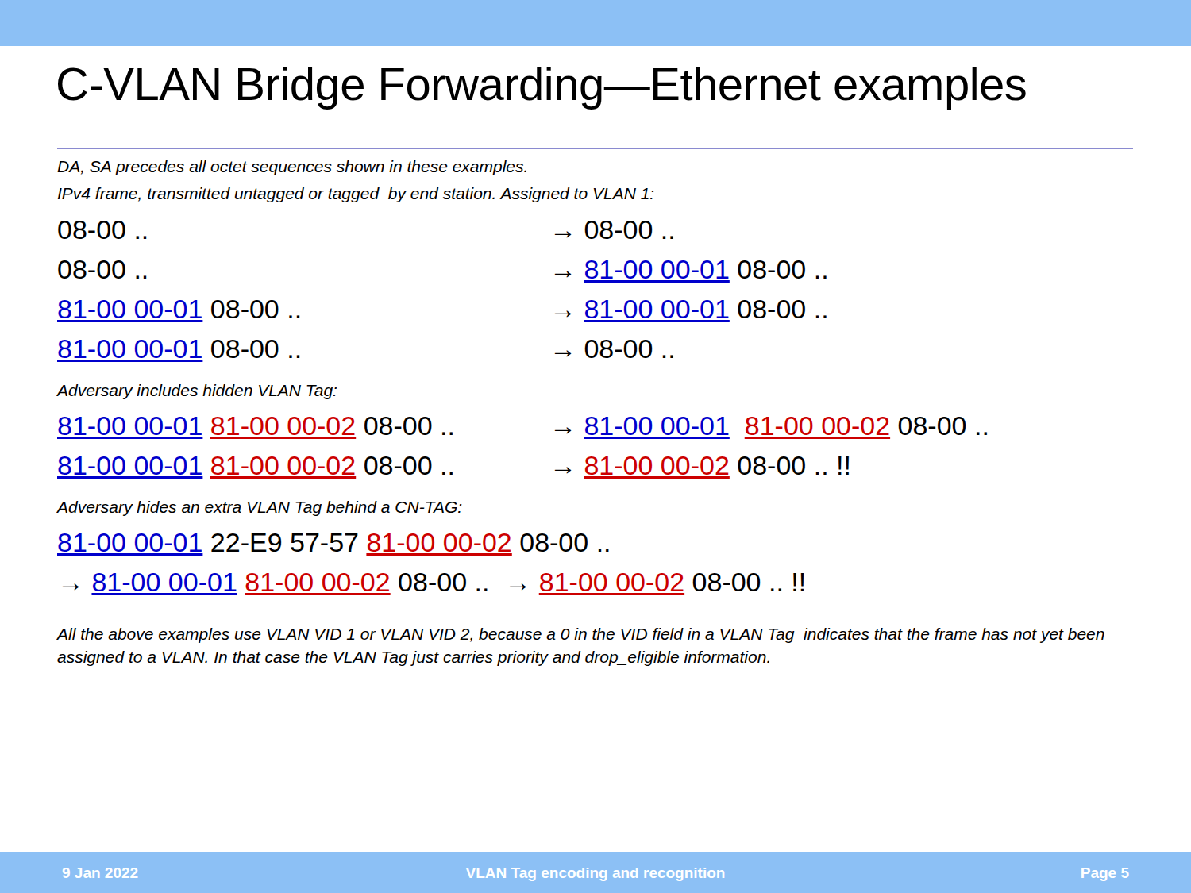C-VLAN Bridge Forwarding—Ethernet examples
DA, SA precedes all octet sequences shown in these examples.
IPv4 frame, transmitted untagged or tagged by end station. Assigned to VLAN 1:
08-00 ..→ 08-00 ..
08-00 ..→ 81-00 00-01 08-00 ..
81-00 00-01 08-00 ..→ 81-00 00-01 08-00 ..
81-00 00-01 08-00 ..→ 08-00 ..
Adversary includes hidden VLAN Tag:
81-00 00-01 81-00 00-02 08-00 ..→ 81-00 00-01 81-00 00-02 08-00 ..
81-00 00-01 81-00 00-02 08-00 ..→ 81-00 00-02 08-00 .. !!
Adversary hides an extra VLAN Tag behind a CN-TAG:
81-00 00-01 22-E9 57-57 81-00 00-02 08-00 ..
→ 81-00 00-01 81-00 00-02 08-00 .. → 81-00 00-02 08-00 .. !!
All the above examples use VLAN VID 1 or VLAN VID 2, because a 0 in the VID field in a VLAN Tag indicates that the frame has not yet been assigned to a VLAN. In that case the VLAN Tag just carries priority and drop_eligible information.
9 Jan 2022 VLAN Tag encoding and recognition Page 5